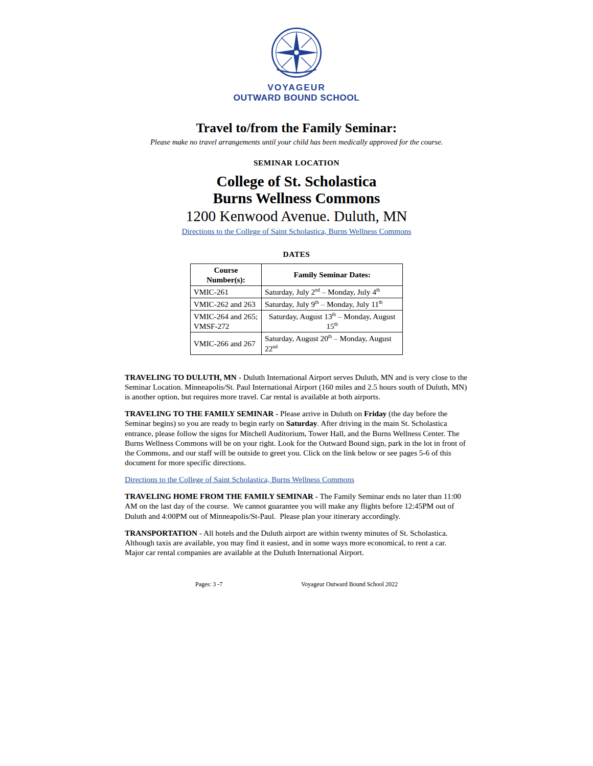VOYAGEUR
OUTWARD BOUND SCHOOL
Travel to/from the Family Seminar:
Please make no travel arrangements until your child has been medically approved for the course.
SEMINAR LOCATION
College of St. Scholastica
Burns Wellness Commons
1200 Kenwood Avenue. Duluth, MN
Directions to the College of Saint Scholastica, Burns Wellness Commons
DATES
| Course Number(s): | Family Seminar Dates: |
| --- | --- |
| VMIC-261 | Saturday, July 2 nd – Monday, July 4 th |
| VMIC-262 and 263 | Saturday, July 9 th – Monday, July 11 th |
| VMIC-264 and 265; VMSF-272 | Saturday, August 13 th – Monday, August 15 th |
| VMIC-266 and 267 | Saturday, August 20 th – Monday, August 22 nd |
TRAVELING TO DULUTH, MN - Duluth International Airport serves Duluth, MN and is very close to the Seminar Location. Minneapolis/St. Paul International Airport (160 miles and 2.5 hours south of Duluth, MN) is another option, but requires more travel. Car rental is available at both airports.
TRAVELING TO THE FAMILY SEMINAR - Please arrive in Duluth on Friday (the day before the Seminar begins) so you are ready to begin early on Saturday. After driving in the main St. Scholastica entrance, please follow the signs for Mitchell Auditorium, Tower Hall, and the Burns Wellness Center. The Burns Wellness Commons will be on your right. Look for the Outward Bound sign, park in the lot in front of the Commons, and our staff will be outside to greet you. Click on the link below or see pages 5-6 of this document for more specific directions.
Directions to the College of Saint Scholastica, Burns Wellness Commons
TRAVELING HOME FROM THE FAMILY SEMINAR - The Family Seminar ends no later than 11:00 AM on the last day of the course. We cannot guarantee you will make any flights before 12:45PM out of Duluth and 4:00PM out of Minneapolis/St-Paul. Please plan your itinerary accordingly.
TRANSPORTATION - All hotels and the Duluth airport are within twenty minutes of St. Scholastica. Although taxis are available, you may find it easiest, and in some ways more economical, to rent a car. Major car rental companies are available at the Duluth International Airport.
Pages: 3 -7 Voyageur Outward Bound School 2022